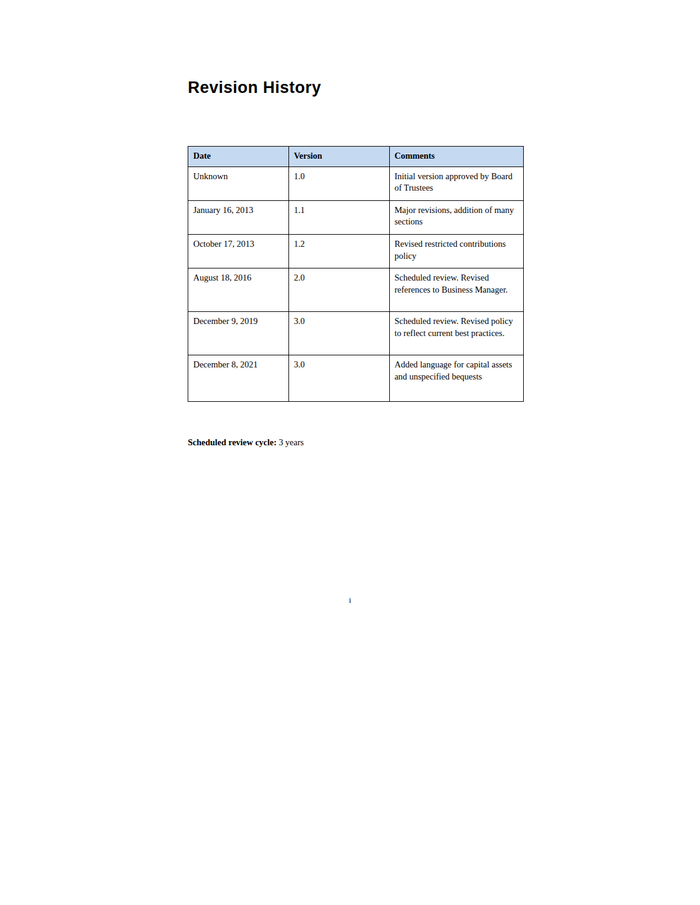Revision History
| Date | Version | Comments |
| --- | --- | --- |
| Unknown | 1.0 | Initial version approved by Board of Trustees |
| January 16, 2013 | 1.1 | Major revisions, addition of many sections |
| October 17, 2013 | 1.2 | Revised restricted contributions policy |
| August 18, 2016 | 2.0 | Scheduled review. Revised references to Business Manager. |
| December 9, 2019 | 3.0 | Scheduled review. Revised policy to reflect current best practices. |
| December 8, 2021 | 3.0 | Added language for capital assets and unspecified bequests |
Scheduled review cycle: 3 years
i